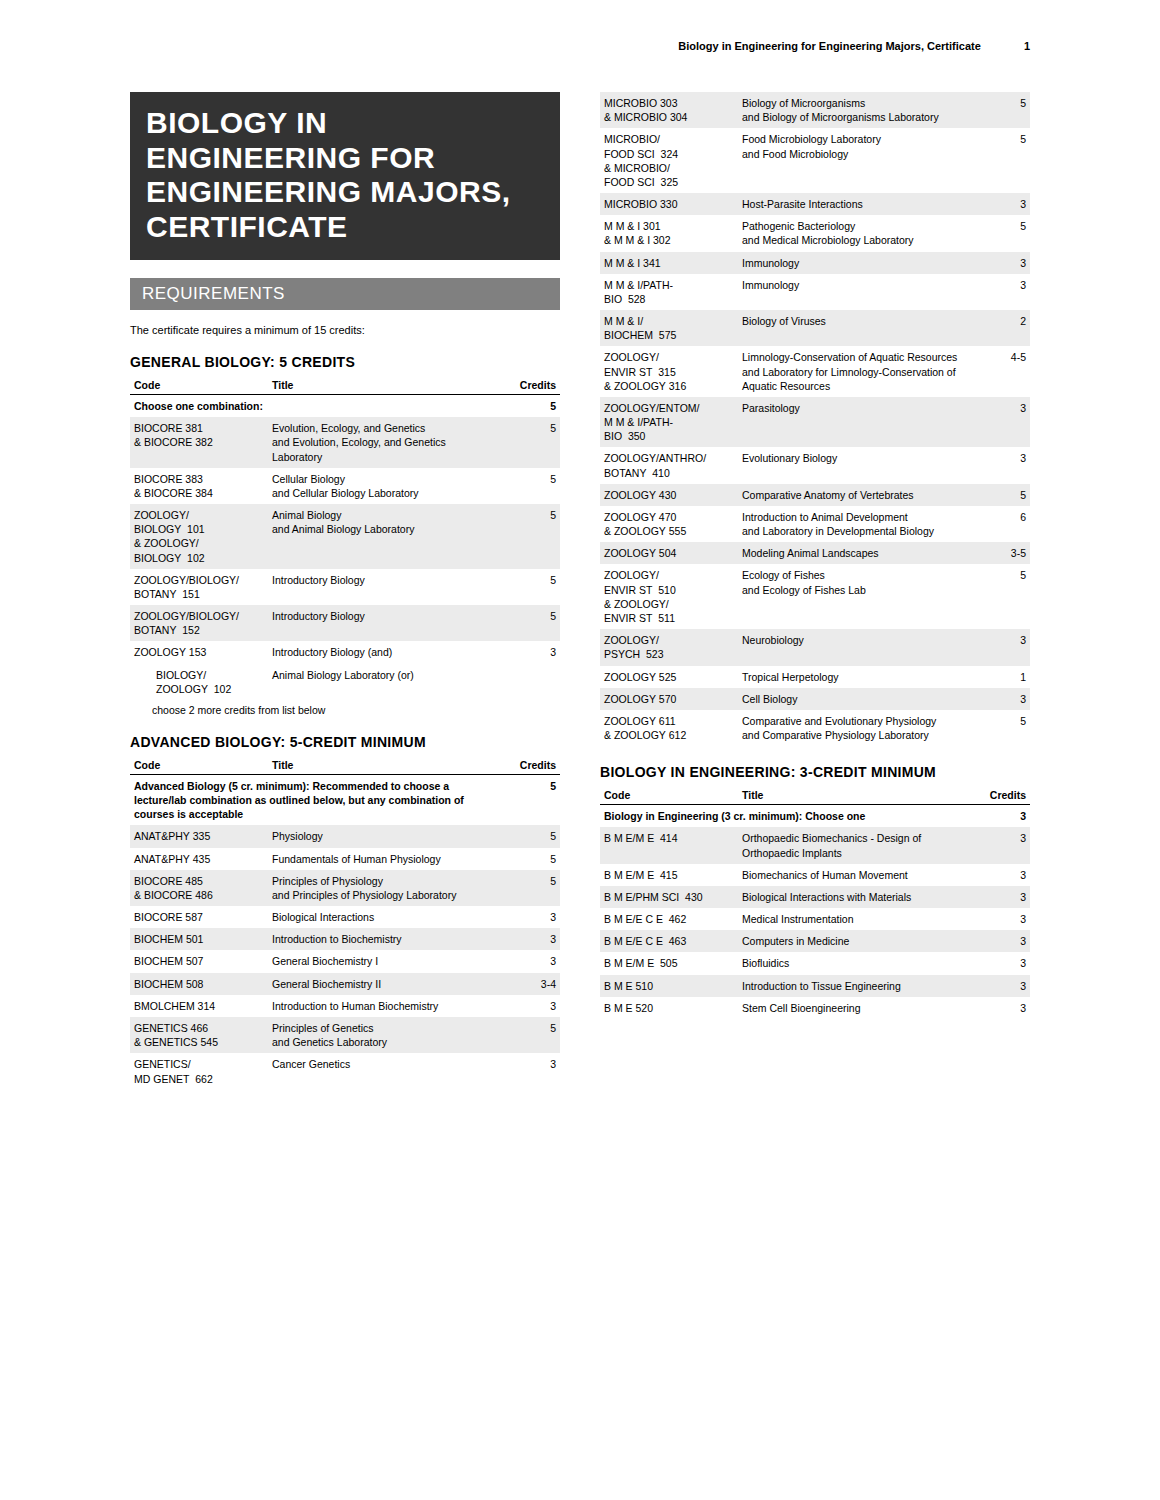Biology in Engineering for Engineering Majors, Certificate 1
Biology in Engineering for Engineering Majors, Certificate
Requirements
The certificate requires a minimum of 15 credits:
General Biology: 5 Credits
| Code | Title | Credits |
| --- | --- | --- |
| Choose one combination: | 5 |
| BIOCORE 381 & BIOCORE 382 | Evolution, Ecology, and Genetics and Evolution, Ecology, and Genetics Laboratory | 5 |
| BIOCORE 383 & BIOCORE 384 | Cellular Biology and Cellular Biology Laboratory | 5 |
| ZOOLOGY/ BIOLOGY 101 & ZOOLOGY/ BIOLOGY 102 | Animal Biology and Animal Biology Laboratory | 5 |
| ZOOLOGY/BIOLOGY/ BOTANY 151 | Introductory Biology | 5 |
| ZOOLOGY/BIOLOGY/ BOTANY 152 | Introductory Biology | 5 |
| ZOOLOGY 153 | Introductory Biology (and) | 3 |
| BIOLOGY/ ZOOLOGY 102 | Animal Biology Laboratory (or) | |
choose 2 more credits from list below
Advanced Biology: 5-Credit Minimum
| Code | Title | Credits |
| --- | --- | --- |
| Advanced Biology (5 cr. minimum): Recommended to choose a lecture/lab combination as outlined below, but any combination of courses is acceptable | 5 |
| ANAT&PHY 335 | Physiology | 5 |
| ANAT&PHY 435 | Fundamentals of Human Physiology | 5 |
| BIOCORE 485 & BIOCORE 486 | Principles of Physiology and Principles of Physiology Laboratory | 5 |
| BIOCORE 587 | Biological Interactions | 3 |
| BIOCHEM 501 | Introduction to Biochemistry | 3 |
| BIOCHEM 507 | General Biochemistry I | 3 |
| BIOCHEM 508 | General Biochemistry II | 3-4 |
| BMOLCHEM 314 | Introduction to Human Biochemistry | 3 |
| GENETICS 466 & GENETICS 545 | Principles of Genetics and Genetics Laboratory | 5 |
| GENETICS/ MD GENET 662 | Cancer Genetics | 3 |
| MICROBIO 303 & MICROBIO 304 | Biology of Microorganisms and Biology of Microorganisms Laboratory | 5 |
| MICROBIO/ FOOD SCI 324 & MICROBIO/ FOOD SCI 325 | Food Microbiology Laboratory and Food Microbiology | 5 |
| MICROBIO 330 | Host-Parasite Interactions | 3 |
| M M & I 301 & M M & I 302 | Pathogenic Bacteriology and Medical Microbiology Laboratory | 5 |
| M M & I 341 | Immunology | 3 |
| M M & I/PATH- BIO 528 | Immunology | 3 |
| M M & I/ BIOCHEM 575 | Biology of Viruses | 2 |
| ZOOLOGY/ ENVIR ST 315 & ZOOLOGY 316 | Limnology-Conservation of Aquatic Resources and Laboratory for Limnology-Conservation of Aquatic Resources | 4-5 |
| ZOOLOGY/ENTOM/ M M & I/PATH- BIO 350 | Parasitology | 3 |
| ZOOLOGY/ANTHRO/ BOTANY 410 | Evolutionary Biology | 3 |
| ZOOLOGY 430 | Comparative Anatomy of Vertebrates | 5 |
| ZOOLOGY 470 & ZOOLOGY 555 | Introduction to Animal Development and Laboratory in Developmental Biology | 6 |
| ZOOLOGY 504 | Modeling Animal Landscapes | 3-5 |
| ZOOLOGY/ ENVIR ST 510 & ZOOLOGY/ ENVIR ST 511 | Ecology of Fishes and Ecology of Fishes Lab | 5 |
| ZOOLOGY/ PSYCH 523 | Neurobiology | 3 |
| ZOOLOGY 525 | Tropical Herpetology | 1 |
| ZOOLOGY 570 | Cell Biology | 3 |
| ZOOLOGY 611 & ZOOLOGY 612 | Comparative and Evolutionary Physiology and Comparative Physiology Laboratory | 5 |
Biology in Engineering: 3-Credit Minimum
| Code | Title | Credits |
| --- | --- | --- |
| Biology in Engineering (3 cr. minimum): Choose one | 3 |
| B M E/M E 414 | Orthopaedic Biomechanics - Design of Orthopaedic Implants | 3 |
| B M E/M E 415 | Biomechanics of Human Movement | 3 |
| B M E/PHM SCI 430 | Biological Interactions with Materials | 3 |
| B M E/E C E 462 | Medical Instrumentation | 3 |
| B M E/E C E 463 | Computers in Medicine | 3 |
| B M E/M E 505 | Biofluidics | 3 |
| B M E 510 | Introduction to Tissue Engineering | 3 |
| B M E 520 | Stem Cell Bioengineering | 3 |